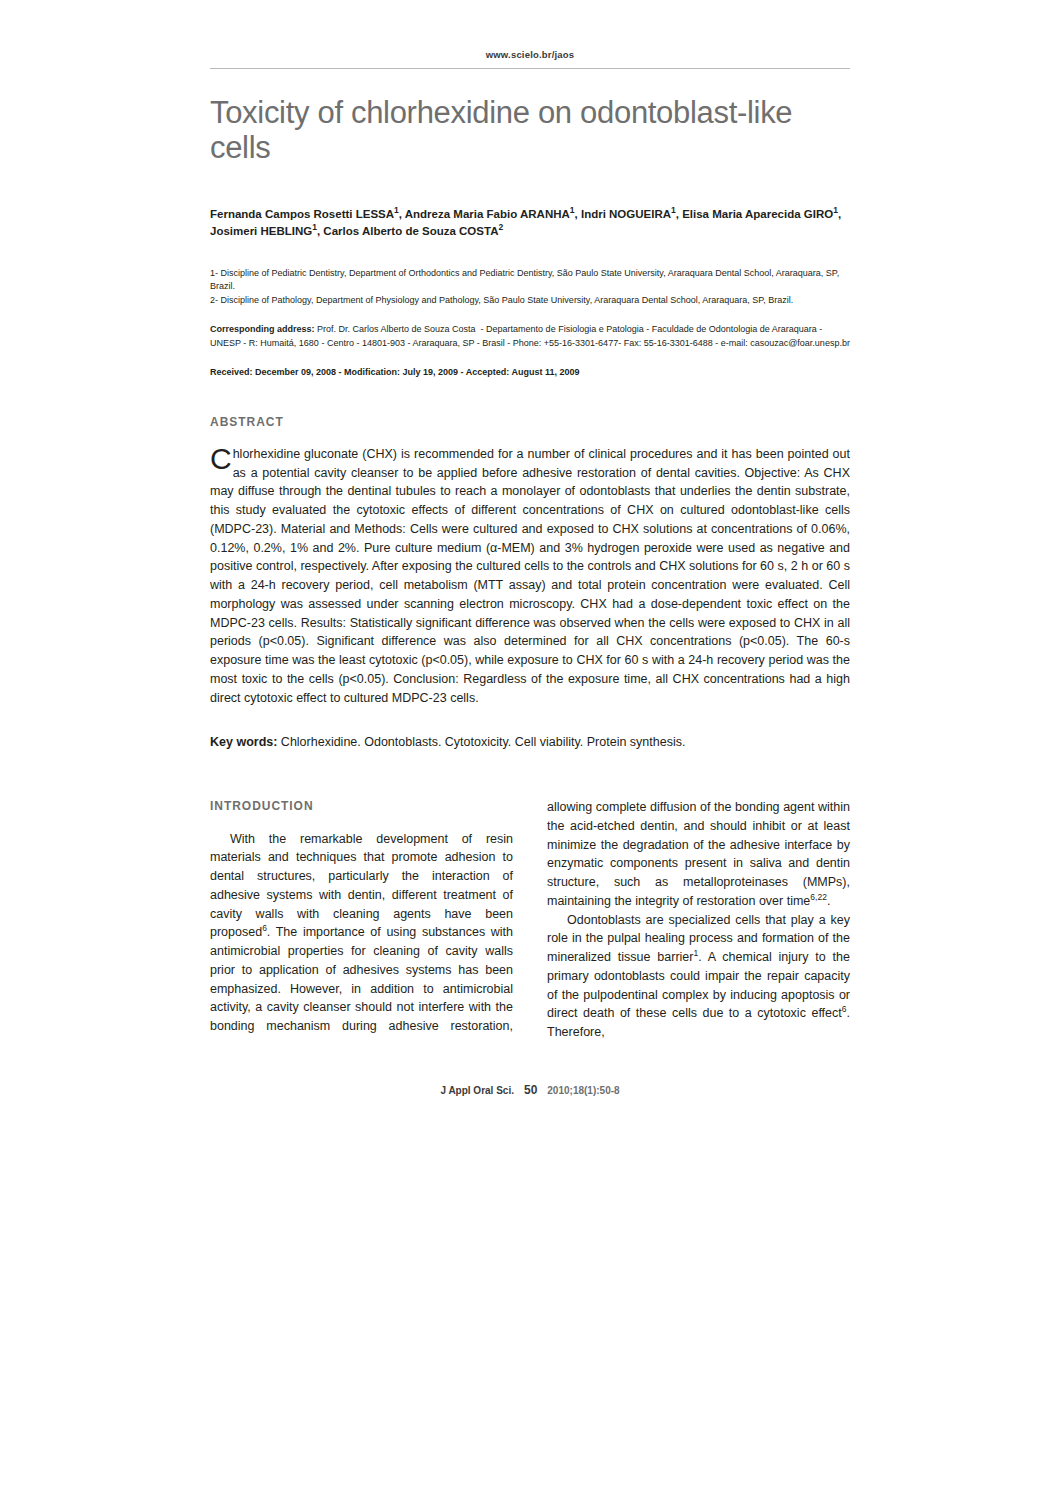www.scielo.br/jaos
Toxicity of chlorhexidine on odontoblast-like cells
Fernanda Campos Rosetti LESSA1, Andreza Maria Fabio ARANHA1, Indri NOGUEIRA1, Elisa Maria Aparecida GIRO1, Josimeri HEBLING1, Carlos Alberto de Souza COSTA2
1- Discipline of Pediatric Dentistry, Department of Orthodontics and Pediatric Dentistry, São Paulo State University, Araraquara Dental School, Araraquara, SP, Brazil.
2- Discipline of Pathology, Department of Physiology and Pathology, São Paulo State University, Araraquara Dental School, Araraquara, SP, Brazil.
Corresponding address: Prof. Dr. Carlos Alberto de Souza Costa - Departamento de Fisiologia e Patologia - Faculdade de Odontologia de Araraquara - UNESP - R: Humaitá, 1680 - Centro - 14801-903 - Araraquara, SP - Brasil - Phone: +55-16-3301-6477- Fax: 55-16-3301-6488 - e-mail: casouzac@foar.unesp.br
Received: December 09, 2008 - Modification: July 19, 2009 - Accepted: August 11, 2009
ABSTRACT
Chlorhexidine gluconate (CHX) is recommended for a number of clinical procedures and it has been pointed out as a potential cavity cleanser to be applied before adhesive restoration of dental cavities. Objective: As CHX may diffuse through the dentinal tubules to reach a monolayer of odontoblasts that underlies the dentin substrate, this study evaluated the cytotoxic effects of different concentrations of CHX on cultured odontoblast-like cells (MDPC-23). Material and Methods: Cells were cultured and exposed to CHX solutions at concentrations of 0.06%, 0.12%, 0.2%, 1% and 2%. Pure culture medium (α-MEM) and 3% hydrogen peroxide were used as negative and positive control, respectively. After exposing the cultured cells to the controls and CHX solutions for 60 s, 2 h or 60 s with a 24-h recovery period, cell metabolism (MTT assay) and total protein concentration were evaluated. Cell morphology was assessed under scanning electron microscopy. CHX had a dose-dependent toxic effect on the MDPC-23 cells. Results: Statistically significant difference was observed when the cells were exposed to CHX in all periods (p<0.05). Significant difference was also determined for all CHX concentrations (p<0.05). The 60-s exposure time was the least cytotoxic (p<0.05), while exposure to CHX for 60 s with a 24-h recovery period was the most toxic to the cells (p<0.05). Conclusion: Regardless of the exposure time, all CHX concentrations had a high direct cytotoxic effect to cultured MDPC-23 cells.
Key words: Chlorhexidine. Odontoblasts. Cytotoxicity. Cell viability. Protein synthesis.
INTRODUCTION
With the remarkable development of resin materials and techniques that promote adhesion to dental structures, particularly the interaction of adhesive systems with dentin, different treatment of cavity walls with cleaning agents have been proposed6. The importance of using substances with antimicrobial properties for cleaning of cavity walls prior to application of adhesives systems has been emphasized. However, in addition to antimicrobial activity, a cavity cleanser should not interfere with the bonding mechanism during adhesive restoration, allowing complete diffusion of the bonding agent within the acid-etched dentin, and should inhibit or at least minimize the degradation of the adhesive interface by enzymatic components present in saliva and dentin structure, such as metalloproteinases (MMPs), maintaining the integrity of restoration over time6,22.
Odontoblasts are specialized cells that play a key role in the pulpal healing process and formation of the mineralized tissue barrier1. A chemical injury to the primary odontoblasts could impair the repair capacity of the pulpodentinal complex by inducing apoptosis or direct death of these cells due to a cytotoxic effect6. Therefore,
J Appl Oral Sci. 502010;18(1):50-8